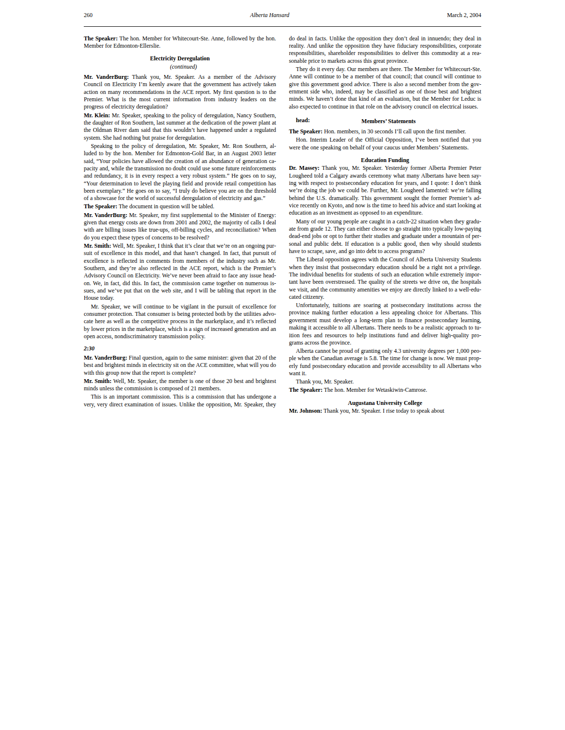260 Alberta Hansard March 2, 2004
The Speaker: The hon. Member for Whitecourt-Ste. Anne, followed by the hon. Member for Edmonton-Ellerslie.
Electricity Deregulation
(continued)
Mr. VanderBurg: Thank you, Mr. Speaker. As a member of the Advisory Council on Electricity I’m keenly aware that the government has actively taken action on many recommendations in the ACE report. My first question is to the Premier. What is the most current information from industry leaders on the progress of electricity deregulation?
Mr. Klein: Mr. Speaker, speaking to the policy of deregulation, Nancy Southern, the daughter of Ron Southern, last summer at the dedication of the power plant at the Oldman River dam said that this wouldn’t have happened under a regulated system. She had nothing but praise for deregulation.
Speaking to the policy of deregulation, Mr. Speaker, Mr. Ron Southern, alluded to by the hon. Member for Edmonton-Gold Bar, in an August 2003 letter said, “Your policies have allowed the creation of an abundance of generation capacity and, while the transmission no doubt could use some future reinforcements and redundancy, it is in every respect a very robust system.” He goes on to say, “Your determination to level the playing field and provide retail competition has been exemplary.” He goes on to say, “I truly do believe you are on the threshold of a showcase for the world of successful deregulation of electricity and gas.”
The Speaker: The document in question will be tabled.
Mr. VanderBurg: Mr. Speaker, my first supplemental to the Minister of Energy: given that energy costs are down from 2001 and 2002, the majority of calls I deal with are billing issues like true-ups, off-billing cycles, and reconciliation? When do you expect these types of concerns to be resolved?
Mr. Smith: Well, Mr. Speaker, I think that it’s clear that we’re on an ongoing pursuit of excellence in this model, and that hasn’t changed. In fact, that pursuit of excellence is reflected in comments from members of the industry such as Mr. Southern, and they’re also reflected in the ACE report, which is the Premier’s Advisory Council on Electricity. We’ve never been afraid to face any issue head-on. We, in fact, did this. In fact, the commission came together on numerous issues, and we’ve put that on the web site, and I will be tabling that report in the House today.
Mr. Speaker, we will continue to be vigilant in the pursuit of excellence for consumer protection. That consumer is being protected both by the utilities advocate here as well as the competitive process in the marketplace, and it’s reflected by lower prices in the marketplace, which is a sign of increased generation and an open access, nondiscriminatory transmission policy.
2:30
Mr. VanderBurg: Final question, again to the same minister: given that 20 of the best and brightest minds in electricity sit on the ACE committee, what will you do with this group now that the report is complete?
Mr. Smith: Well, Mr. Speaker, the member is one of those 20 best and brightest minds unless the commission is composed of 21 members.
This is an important commission. This is a commission that has undergone a very, very direct examination of issues. Unlike the opposition, Mr. Speaker, they do deal in facts. Unlike the opposition they don’t deal in innuendo; they deal in reality. And unlike the opposition they have fiduciary responsibilities, corporate responsibilities, shareholder responsibilities to deliver this commodity at a reasonable price to markets across this great province.
They do it every day. Our members are there. The Member for Whitecourt-Ste. Anne will continue to be a member of that council; that council will continue to give this government good advice. There is also a second member from the government side who, indeed, may be classified as one of those best and brightest minds. We haven’t done that kind of an evaluation, but the Member for Leduc is also expected to continue in that role on the advisory council on electrical issues.
head: Members’ Statements
The Speaker: Hon. members, in 30 seconds I’ll call upon the first member.
Hon. Interim Leader of the Official Opposition, I’ve been notified that you were the one speaking on behalf of your caucus under Members’ Statements.
Education Funding
Dr. Massey: Thank you, Mr. Speaker. Yesterday former Alberta Premier Peter Lougheed told a Calgary awards ceremony what many Albertans have been saying with respect to postsecondary education for years, and I quote: I don’t think we’re doing the job we could be. Further, Mr. Lougheed lamented: we’re falling behind the U.S. dramatically. This government sought the former Premier’s advice recently on Kyoto, and now is the time to heed his advice and start looking at education as an investment as opposed to an expenditure.
Many of our young people are caught in a catch-22 situation when they graduate from grade 12. They can either choose to go straight into typically low-paying dead-end jobs or opt to further their studies and graduate under a mountain of personal and public debt. If education is a public good, then why should students have to scrape, save, and go into debt to access programs?
The Liberal opposition agrees with the Council of Alberta University Students when they insist that postsecondary education should be a right not a privilege. The individual benefits for students of such an education while extremely important have been overstressed. The quality of the streets we drive on, the hospitals we visit, and the community amenities we enjoy are directly linked to a well-educated citizenry.
Unfortunately, tuitions are soaring at postsecondary institutions across the province making further education a less appealing choice for Albertans. This government must develop a long-term plan to finance postsecondary learning, making it accessible to all Albertans. There needs to be a realistic approach to tuition fees and resources to help institutions fund and deliver high-quality programs across the province.
Alberta cannot be proud of granting only 4.3 university degrees per 1,000 people when the Canadian average is 5.8. The time for change is now. We must properly fund postsecondary education and provide accessibility to all Albertans who want it.
Thank you, Mr. Speaker.
The Speaker: The hon. Member for Wetaskiwin-Camrose.
Augustana University College
Mr. Johnson: Thank you, Mr. Speaker. I rise today to speak about